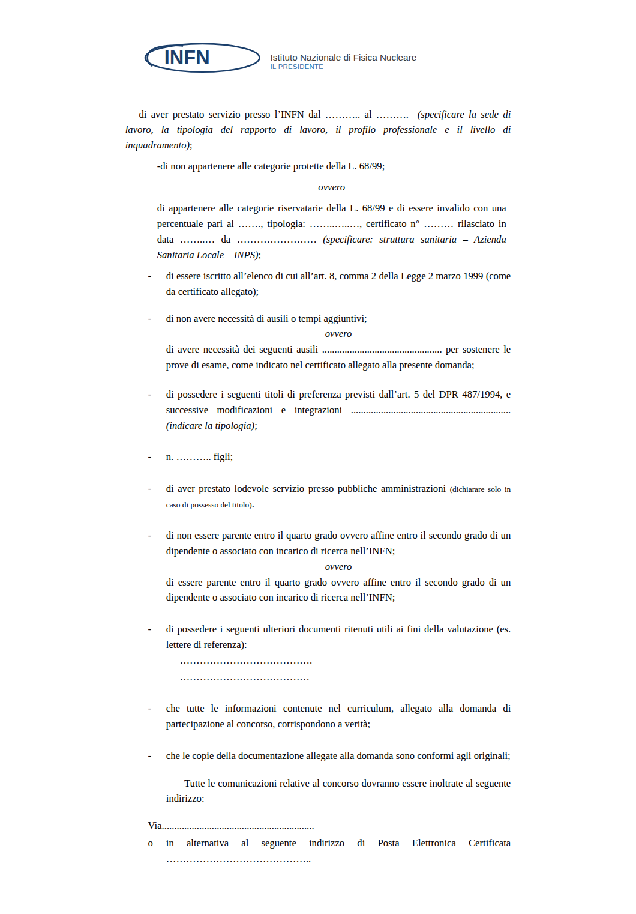INFN
Istituto Nazionale di Fisica Nucleare
IL PRESIDENTE
di aver prestato servizio presso l’INFN dal ……….. al ………. (specificare la sede di lavoro, la tipologia del rapporto di lavoro, il profilo professionale e il livello di inquadramento);
-di non appartenere alle categorie protette della L. 68/99;
ovvero
di appartenere alle categorie riservatarie della L. 68/99 e di essere invalido con una percentuale pari al ……., tipologia: ……..…..…, certificato n° ……… rilasciato in data ……..… da …………………… (specificare: struttura sanitaria – Azienda Sanitaria Locale – INPS);
di essere iscritto all’elenco di cui all’art. 8, comma 2 della Legge 2 marzo 1999 (come da certificato allegato);
di non avere necessità di ausili o tempi aggiuntivi; ovvero di avere necessità dei seguenti ausili ................................................ per sostenere le prove di esame, come indicato nel certificato allegato alla presente domanda;
di possedere i seguenti titoli di preferenza previsti dall’art. 5 del DPR 487/1994, e successive modificazioni e integrazioni ................................................................ (indicare la tipologia);
n. ……….. figli;
di aver prestato lodevole servizio presso pubbliche amministrazioni (dichiarare solo in caso di possesso del titolo).
di non essere parente entro il quarto grado ovvero affine entro il secondo grado di un dipendente o associato con incarico di ricerca nell’INFN; ovvero di essere parente entro il quarto grado ovvero affine entro il secondo grado di un dipendente o associato con incarico di ricerca nell’INFN;
di possedere i seguenti ulteriori documenti ritenuti utili ai fini della valutazione (es. lettere di referenza):
………………………………….
…………………………………
che tutte le informazioni contenute nel curriculum, allegato alla domanda di partecipazione al concorso, corrispondono a verità;
che le copie della documentazione allegate alla domanda sono conformi agli originali;
Tutte le comunicazioni relative al concorso dovranno essere inoltrate al seguente indirizzo:
Via.............................................................
in alternativa al seguente indirizzo di Posta Elettronica Certificata ……………………………………..